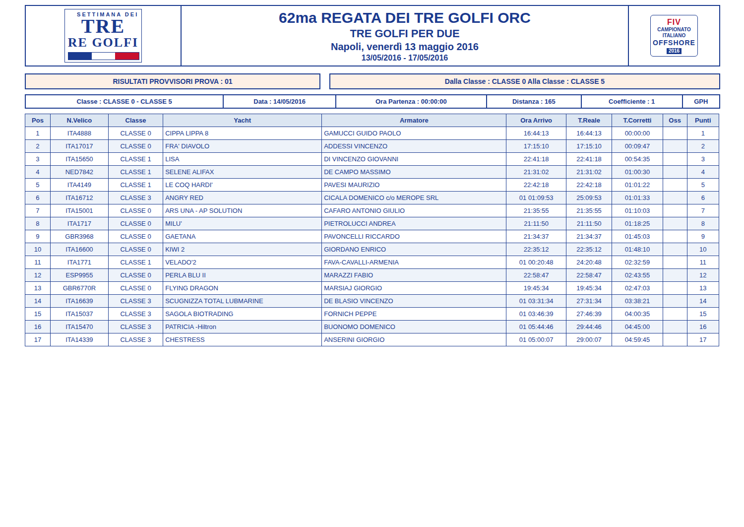SETTIMANA DEI
TRE
RE GOLFI
62ma REGATA DEI TRE GOLFI ORC
TRE GOLFI PER DUE
Napoli, venerdì 13 maggio 2016
13/05/2016 - 17/05/2016
FIV
CAMPIONATO
ITALIANO
OFFSHORE
2016
RISULTATI PROVVISORI PROVA : 01
Dalla Classe : CLASSE 0 Alla Classe : CLASSE 5
Classe : CLASSE 0 - CLASSE 5
Data : 14/05/2016
Ora Partenza : 00:00:00
Distanza : 165
Coefficiente : 1
GPH
| Pos | N.Velico | Classe | Yacht | Armatore | Ora Arrivo | T.Reale | T.Corretti | Oss | Punti |
| --- | --- | --- | --- | --- | --- | --- | --- | --- | --- |
| 1 | ITA4888 | CLASSE 0 | CIPPA LIPPA 8 | GAMUCCI GUIDO PAOLO | 16:44:13 | 16:44:13 | 00:00:00 | | 1 |
| 2 | ITA17017 | CLASSE 0 | FRA' DIAVOLO | ADDESSI VINCENZO | 17:15:10 | 17:15:10 | 00:09:47 | | 2 |
| 3 | ITA15650 | CLASSE 1 | LISA | DI VINCENZO GIOVANNI | 22:41:18 | 22:41:18 | 00:54:35 | | 3 |
| 4 | NED7842 | CLASSE 1 | SELENE ALIFAX | DE CAMPO MASSIMO | 21:31:02 | 21:31:02 | 01:00:30 | | 4 |
| 5 | ITA4149 | CLASSE 1 | LE COQ HARDI' | PAVESI MAURIZIO | 22:42:18 | 22:42:18 | 01:01:22 | | 5 |
| 6 | ITA16712 | CLASSE 3 | ANGRY RED | CICALA DOMENICO c/o MEROPE SRL | 01 01:09:53 | 25:09:53 | 01:01:33 | | 6 |
| 7 | ITA15001 | CLASSE 0 | ARS UNA - AP SOLUTION | CAFARO ANTONIO GIULIO | 21:35:55 | 21:35:55 | 01:10:03 | | 7 |
| 8 | ITA1717 | CLASSE 0 | MILU' | PIETROLUCCI ANDREA | 21:11:50 | 21:11:50 | 01:18:25 | | 8 |
| 9 | GBR3968 | CLASSE 0 | GAETANA | PAVONCELLI RICCARDO | 21:34:37 | 21:34:37 | 01:45:03 | | 9 |
| 10 | ITA16600 | CLASSE 0 | KIWI 2 | GIORDANO ENRICO | 22:35:12 | 22:35:12 | 01:48:10 | | 10 |
| 11 | ITA1771 | CLASSE 1 | VELADO'2 | FAVA-CAVALLI-ARMENIA | 01 00:20:48 | 24:20:48 | 02:32:59 | | 11 |
| 12 | ESP9955 | CLASSE 0 | PERLA BLU II | MARAZZI FABIO | 22:58:47 | 22:58:47 | 02:43:55 | | 12 |
| 13 | GBR6770R | CLASSE 0 | FLYING DRAGON | MARSIAJ GIORGIO | 19:45:34 | 19:45:34 | 02:47:03 | | 13 |
| 14 | ITA16639 | CLASSE 3 | SCUGNIZZA TOTAL LUBMARINE | DE BLASIO VINCENZO | 01 03:31:34 | 27:31:34 | 03:38:21 | | 14 |
| 15 | ITA15037 | CLASSE 3 | SAGOLA BIOTRADING | FORNICH PEPPE | 01 03:46:39 | 27:46:39 | 04:00:35 | | 15 |
| 16 | ITA15470 | CLASSE 3 | PATRICIA -Hiltron | BUONOMO DOMENICO | 01 05:44:46 | 29:44:46 | 04:45:00 | | 16 |
| 17 | ITA14339 | CLASSE 3 | CHESTRESS | ANSERINI GIORGIO | 01 05:00:07 | 29:00:07 | 04:59:45 | | 17 |